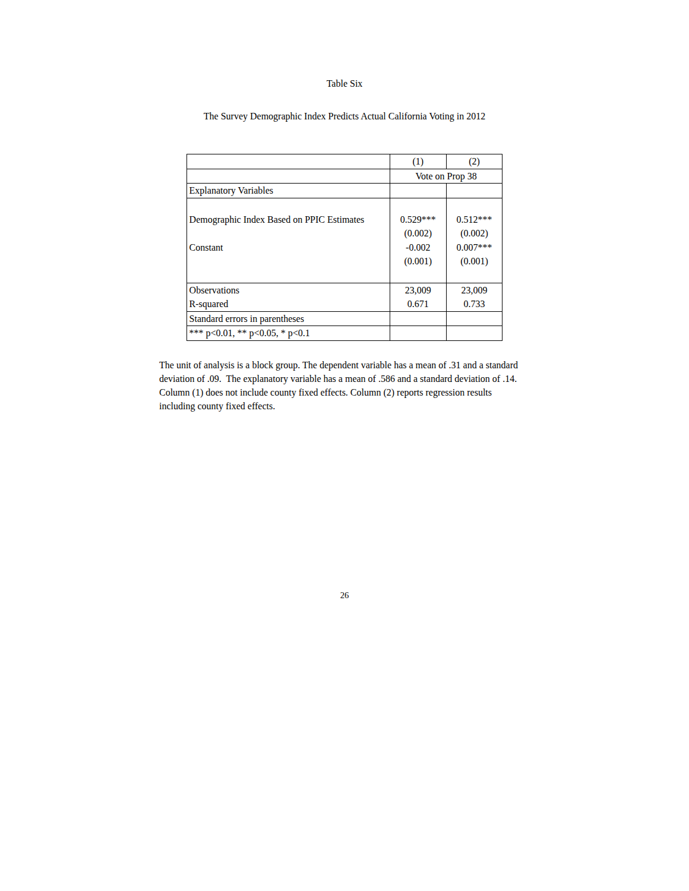Table Six
The Survey Demographic Index Predicts Actual California Voting in 2012
| | (1) | (2) |
| | Vote on Prop 38 |
| Explanatory Variables | | |
| Demographic Index Based on PPIC Estimates | 0.529*** | 0.512*** |
| | (0.002) | (0.002) |
| Constant | -0.002 | 0.007*** |
| | (0.001) | (0.001) |
| Observations | 23,009 | 23,009 |
| R-squared | 0.671 | 0.733 |
| Standard errors in parentheses | | |
| *** p<0.01, ** p<0.05, * p<0.1 | | |
The unit of analysis is a block group. The dependent variable has a mean of .31 and a standard deviation of .09. The explanatory variable has a mean of .586 and a standard deviation of .14. Column (1) does not include county fixed effects. Column (2) reports regression results including county fixed effects.
26